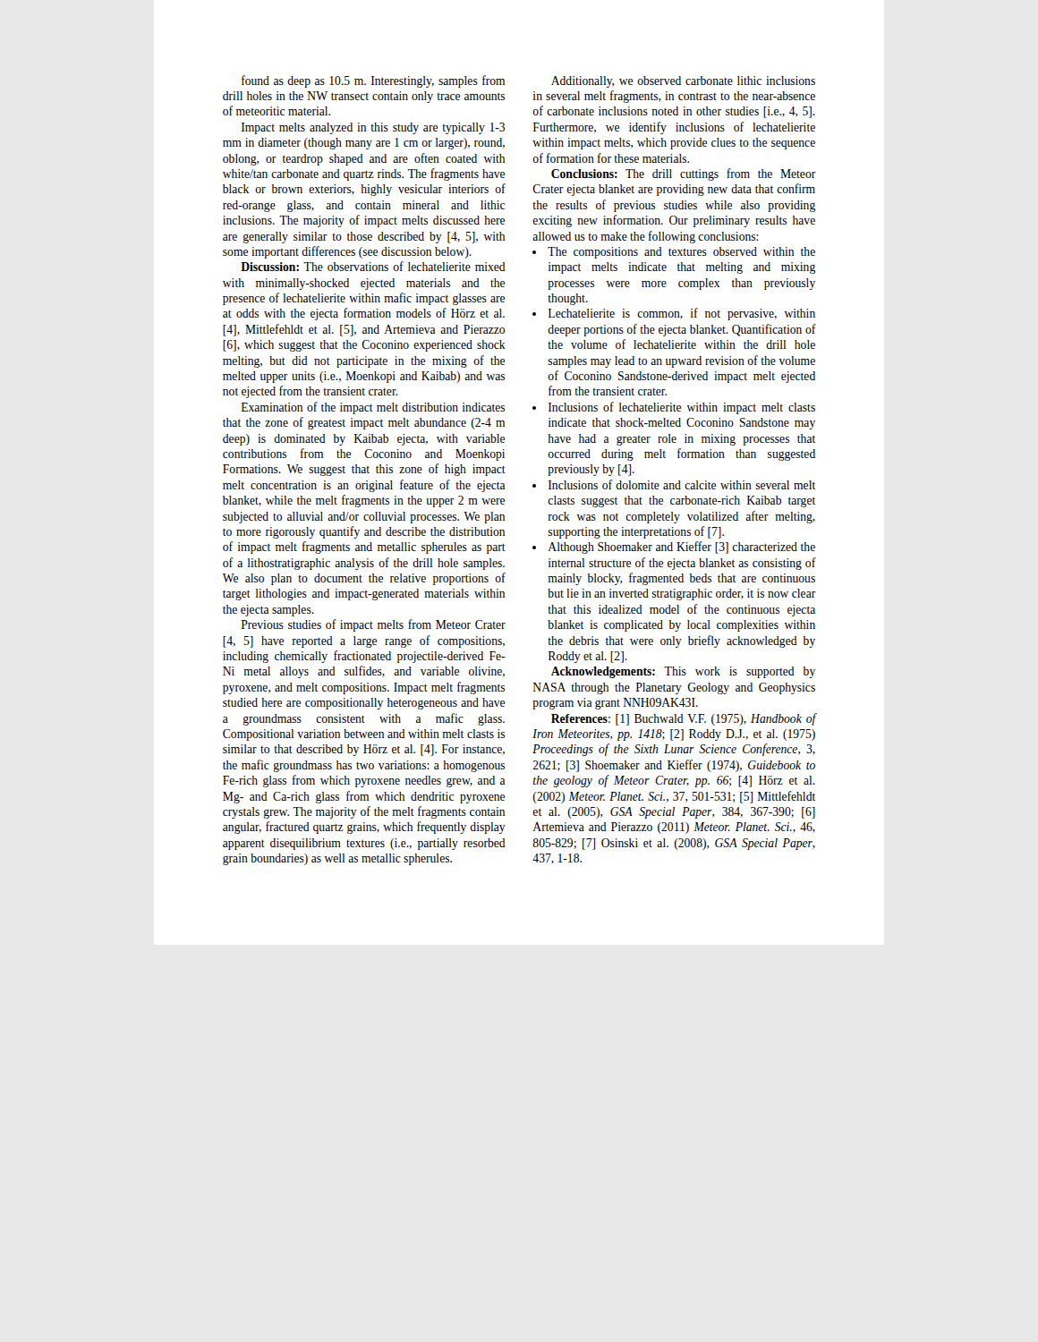found as deep as 10.5 m. Interestingly, samples from drill holes in the NW transect contain only trace amounts of meteoritic material.
Impact melts analyzed in this study are typically 1-3 mm in diameter (though many are 1 cm or larger), round, oblong, or teardrop shaped and are often coated with white/tan carbonate and quartz rinds. The fragments have black or brown exteriors, highly vesicular interiors of red-orange glass, and contain mineral and lithic inclusions. The majority of impact melts discussed here are generally similar to those described by [4, 5], with some important differences (see discussion below).
Discussion: The observations of lechatelierite mixed with minimally-shocked ejected materials and the presence of lechatelierite within mafic impact glasses are at odds with the ejecta formation models of Hörz et al. [4], Mittlefehldt et al. [5], and Artemieva and Pierazzo [6], which suggest that the Coconino experienced shock melting, but did not participate in the mixing of the melted upper units (i.e., Moenkopi and Kaibab) and was not ejected from the transient crater.
Examination of the impact melt distribution indicates that the zone of greatest impact melt abundance (2-4 m deep) is dominated by Kaibab ejecta, with variable contributions from the Coconino and Moenkopi Formations. We suggest that this zone of high impact melt concentration is an original feature of the ejecta blanket, while the melt fragments in the upper 2 m were subjected to alluvial and/or colluvial processes. We plan to more rigorously quantify and describe the distribution of impact melt fragments and metallic spherules as part of a lithostratigraphic analysis of the drill hole samples. We also plan to document the relative proportions of target lithologies and impact-generated materials within the ejecta samples.
Previous studies of impact melts from Meteor Crater [4, 5] have reported a large range of compositions, including chemically fractionated projectile-derived Fe-Ni metal alloys and sulfides, and variable olivine, pyroxene, and melt compositions. Impact melt fragments studied here are compositionally heterogeneous and have a groundmass consistent with a mafic glass. Compositional variation between and within melt clasts is similar to that described by Hörz et al. [4]. For instance, the mafic groundmass has two variations: a homogenous Fe-rich glass from which pyroxene needles grew, and a Mg- and Ca-rich glass from which dendritic pyroxene crystals grew. The majority of the melt fragments contain angular, fractured quartz grains, which frequently display apparent disequilibrium textures (i.e., partially resorbed grain boundaries) as well as metallic spherules.
Additionally, we observed carbonate lithic inclusions in several melt fragments, in contrast to the near-absence of carbonate inclusions noted in other studies [i.e., 4, 5]. Furthermore, we identify inclusions of lechatelierite within impact melts, which provide clues to the sequence of formation for these materials.
Conclusions: The drill cuttings from the Meteor Crater ejecta blanket are providing new data that confirm the results of previous studies while also providing exciting new information. Our preliminary results have allowed us to make the following conclusions:
The compositions and textures observed within the impact melts indicate that melting and mixing processes were more complex than previously thought.
Lechatelierite is common, if not pervasive, within deeper portions of the ejecta blanket. Quantification of the volume of lechatelierite within the drill hole samples may lead to an upward revision of the volume of Coconino Sandstone-derived impact melt ejected from the transient crater.
Inclusions of lechatelierite within impact melt clasts indicate that shock-melted Coconino Sandstone may have had a greater role in mixing processes that occurred during melt formation than suggested previously by [4].
Inclusions of dolomite and calcite within several melt clasts suggest that the carbonate-rich Kaibab target rock was not completely volatilized after melting, supporting the interpretations of [7].
Although Shoemaker and Kieffer [3] characterized the internal structure of the ejecta blanket as consisting of mainly blocky, fragmented beds that are continuous but lie in an inverted stratigraphic order, it is now clear that this idealized model of the continuous ejecta blanket is complicated by local complexities within the debris that were only briefly acknowledged by Roddy et al. [2].
Acknowledgements: This work is supported by NASA through the Planetary Geology and Geophysics program via grant NNH09AK43I.
References: [1] Buchwald V.F. (1975), Handbook of Iron Meteorites, pp. 1418; [2] Roddy D.J., et al. (1975) Proceedings of the Sixth Lunar Science Conference, 3, 2621; [3] Shoemaker and Kieffer (1974), Guidebook to the geology of Meteor Crater, pp. 66; [4] Hörz et al. (2002) Meteor. Planet. Sci., 37, 501-531; [5] Mittlefehldt et al. (2005), GSA Special Paper, 384, 367-390; [6] Artemieva and Pierazzo (2011) Meteor. Planet. Sci., 46, 805-829; [7] Osinski et al. (2008), GSA Special Paper, 437, 1-18.